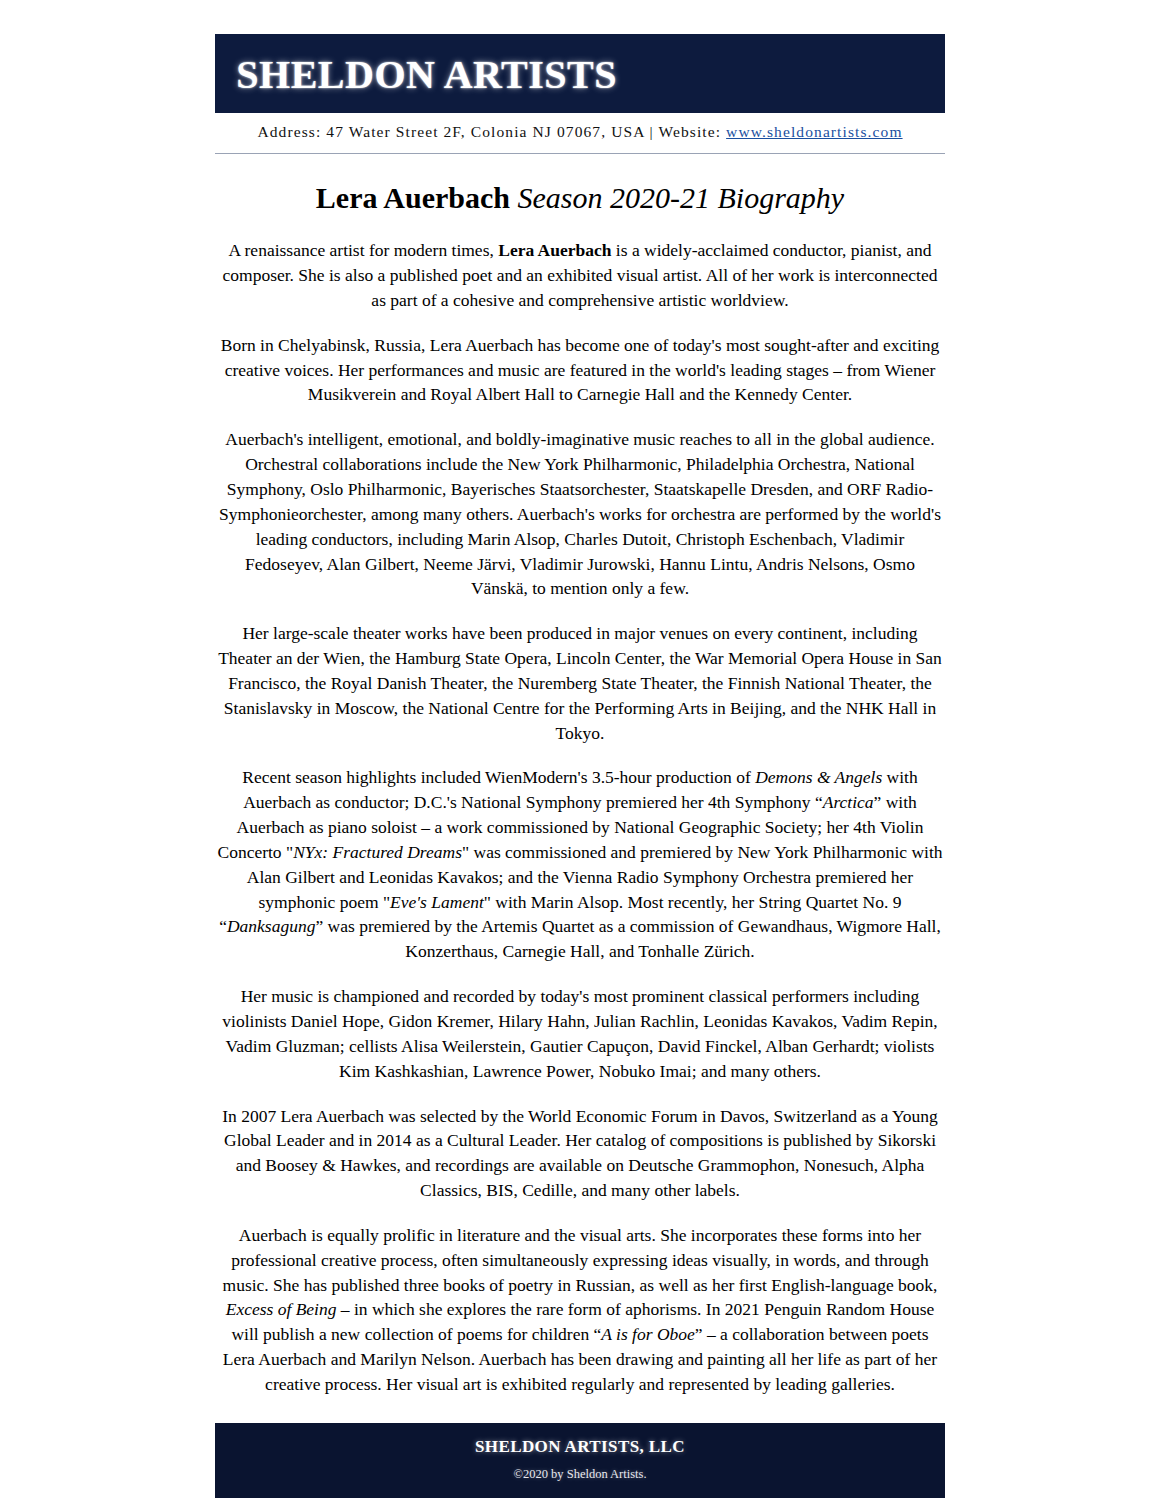SHELDON ARTISTS
Address: 47 Water Street 2F, Colonia NJ 07067, USA | Website: www.sheldonartists.com
Lera Auerbach Season 2020-21 Biography
A renaissance artist for modern times, Lera Auerbach is a widely-acclaimed conductor, pianist, and composer. She is also a published poet and an exhibited visual artist. All of her work is interconnected as part of a cohesive and comprehensive artistic worldview.
Born in Chelyabinsk, Russia, Lera Auerbach has become one of today's most sought-after and exciting creative voices. Her performances and music are featured in the world's leading stages – from Wiener Musikverein and Royal Albert Hall to Carnegie Hall and the Kennedy Center.
Auerbach's intelligent, emotional, and boldly-imaginative music reaches to all in the global audience. Orchestral collaborations include the New York Philharmonic, Philadelphia Orchestra, National Symphony, Oslo Philharmonic, Bayerisches Staatsorchester, Staatskapelle Dresden, and ORF Radio-Symphonieorchester, among many others. Auerbach's works for orchestra are performed by the world's leading conductors, including Marin Alsop, Charles Dutoit, Christoph Eschenbach, Vladimir Fedoseyev, Alan Gilbert, Neeme Järvi, Vladimir Jurowski, Hannu Lintu, Andris Nelsons, Osmo Vänskä, to mention only a few.
Her large-scale theater works have been produced in major venues on every continent, including Theater an der Wien, the Hamburg State Opera, Lincoln Center, the War Memorial Opera House in San Francisco, the Royal Danish Theater, the Nuremberg State Theater, the Finnish National Theater, the Stanislavsky in Moscow, the National Centre for the Performing Arts in Beijing, and the NHK Hall in Tokyo.
Recent season highlights included WienModern's 3.5-hour production of Demons & Angels with Auerbach as conductor; D.C.'s National Symphony premiered her 4th Symphony “Arctica” with Auerbach as piano soloist – a work commissioned by National Geographic Society; her 4th Violin Concerto "NYx: Fractured Dreams" was commissioned and premiered by New York Philharmonic with Alan Gilbert and Leonidas Kavakos; and the Vienna Radio Symphony Orchestra premiered her symphonic poem "Eve's Lament" with Marin Alsop. Most recently, her String Quartet No. 9 “Danksagung” was premiered by the Artemis Quartet as a commission of Gewandhaus, Wigmore Hall, Konzerthaus, Carnegie Hall, and Tonhalle Zürich.
Her music is championed and recorded by today's most prominent classical performers including violinists Daniel Hope, Gidon Kremer, Hilary Hahn, Julian Rachlin, Leonidas Kavakos, Vadim Repin, Vadim Gluzman; cellists Alisa Weilerstein, Gautier Capuçon, David Finckel, Alban Gerhardt; violists Kim Kashkashian, Lawrence Power, Nobuko Imai; and many others.
In 2007 Lera Auerbach was selected by the World Economic Forum in Davos, Switzerland as a Young Global Leader and in 2014 as a Cultural Leader. Her catalog of compositions is published by Sikorski and Boosey & Hawkes, and recordings are available on Deutsche Grammophon, Nonesuch, Alpha Classics, BIS, Cedille, and many other labels.
Auerbach is equally prolific in literature and the visual arts. She incorporates these forms into her professional creative process, often simultaneously expressing ideas visually, in words, and through music. She has published three books of poetry in Russian, as well as her first English-language book, Excess of Being – in which she explores the rare form of aphorisms. In 2021 Penguin Random House will publish a new collection of poems for children “A is for Oboe” – a collaboration between poets Lera Auerbach and Marilyn Nelson. Auerbach has been drawing and painting all her life as part of her creative process. Her visual art is exhibited regularly and represented by leading galleries.
SHELDON ARTISTS, LLC
©2020 by Sheldon Artists.